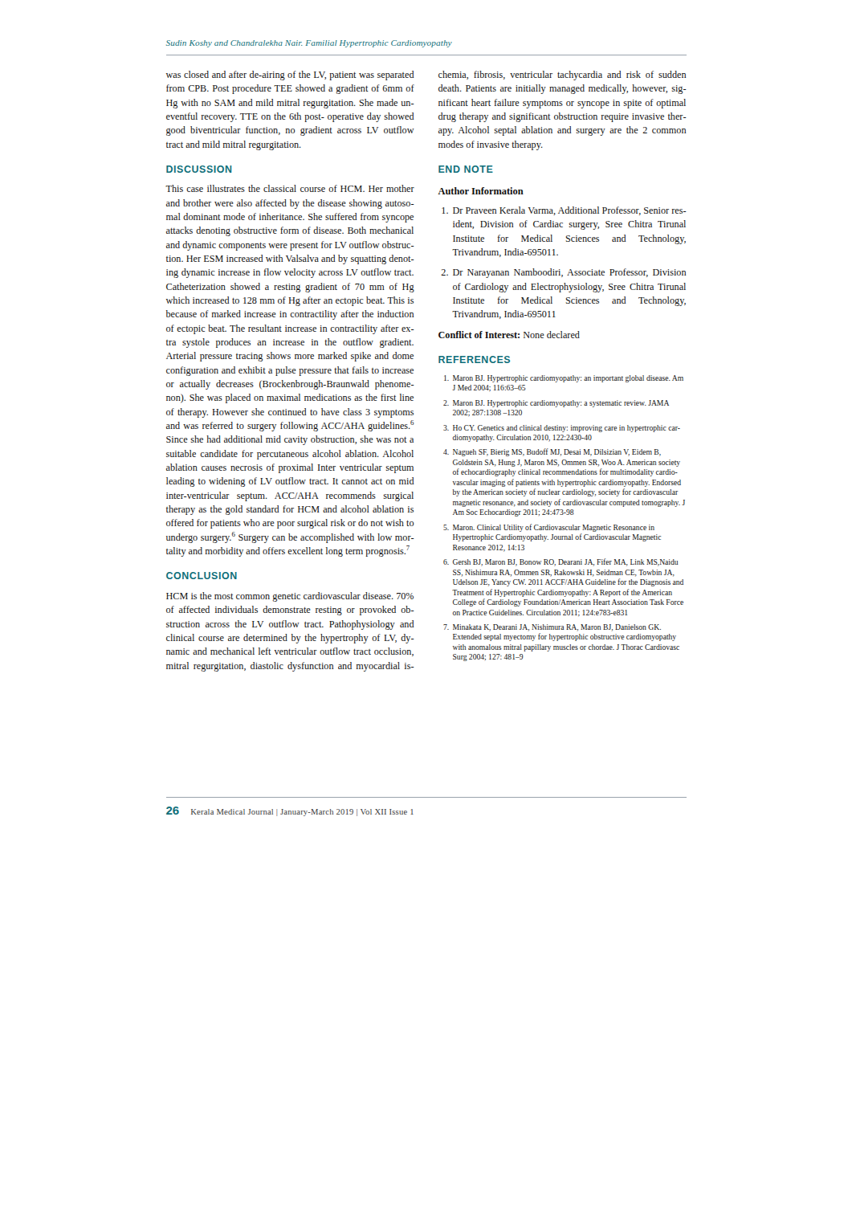Sudin Koshy and Chandralekha Nair. Familial Hypertrophic Cardiomyopathy
was closed and after de-airing of the LV, patient was separated from CPB. Post procedure TEE showed a gradient of 6mm of Hg with no SAM and mild mitral regurgitation. She made uneventful recovery. TTE on the 6th post- operative day showed good biventricular function, no gradient across LV outflow tract and mild mitral regurgitation.
DISCUSSION
This case illustrates the classical course of HCM. Her mother and brother were also affected by the disease showing autosomal dominant mode of inheritance. She suffered from syncope attacks denoting obstructive form of disease. Both mechanical and dynamic components were present for LV outflow obstruction. Her ESM increased with Valsalva and by squatting denoting dynamic increase in flow velocity across LV outflow tract. Catheterization showed a resting gradient of 70 mm of Hg which increased to 128 mm of Hg after an ectopic beat. This is because of marked increase in contractility after the induction of ectopic beat. The resultant increase in contractility after extra systole produces an increase in the outflow gradient. Arterial pressure tracing shows more marked spike and dome configuration and exhibit a pulse pressure that fails to increase or actually decreases (Brockenbrough-Braunwald phenomenon). She was placed on maximal medications as the first line of therapy. However she continued to have class 3 symptoms and was referred to surgery following ACC/AHA guidelines.6 Since she had additional mid cavity obstruction, she was not a suitable candidate for percutaneous alcohol ablation. Alcohol ablation causes necrosis of proximal Inter ventricular septum leading to widening of LV outflow tract. It cannot act on mid inter-ventricular septum. ACC/AHA recommends surgical therapy as the gold standard for HCM and alcohol ablation is offered for patients who are poor surgical risk or do not wish to undergo surgery.6 Surgery can be accomplished with low mortality and morbidity and offers excellent long term prognosis.7
CONCLUSION
HCM is the most common genetic cardiovascular disease. 70% of affected individuals demonstrate resting or provoked obstruction across the LV outflow tract. Pathophysiology and clinical course are determined by the hypertrophy of LV, dynamic and mechanical left ventricular outflow tract occlusion, mitral regurgitation, diastolic dysfunction and myocardial ischemia, fibrosis, ventricular tachycardia and risk of sudden death. Patients are initially managed medically, however, significant heart failure symptoms or syncope in spite of optimal drug therapy and significant obstruction require invasive therapy. Alcohol septal ablation and surgery are the 2 common modes of invasive therapy.
END NOTE
Author Information
Dr Praveen Kerala Varma, Additional Professor, Senior resident, Division of Cardiac surgery, Sree Chitra Tirunal Institute for Medical Sciences and Technology, Trivandrum, India-695011.
Dr Narayanan Namboodiri, Associate Professor, Division of Cardiology and Electrophysiology, Sree Chitra Tirunal Institute for Medical Sciences and Technology, Trivandrum, India-695011
Conflict of Interest: None declared
REFERENCES
Maron BJ. Hypertrophic cardiomyopathy: an important global disease. Am J Med 2004; 116:63–65
Maron BJ. Hypertrophic cardiomyopathy: a systematic review. JAMA 2002; 287:1308 –1320
Ho CY. Genetics and clinical destiny: improving care in hypertrophic cardiomyopathy. Circulation 2010, 122:2430-40
Nagueh SF, Bierig MS, Budoff MJ, Desai M, Dilsizian V, Eidem B, Goldstein SA, Hung J, Maron MS, Ommen SR, Woo A. American society of echocardiography clinical recommendations for multimodality cardiovascular imaging of patients with hypertrophic cardiomyopathy. Endorsed by the American society of nuclear cardiology, society for cardiovascular magnetic resonance, and society of cardiovascular computed tomography. J Am Soc Echocardiogr 2011; 24:473-98
Maron. Clinical Utility of Cardiovascular Magnetic Resonance in Hypertrophic Cardiomyopathy. Journal of Cardiovascular Magnetic Resonance 2012, 14:13
Gersh BJ, Maron BJ, Bonow RO, Dearani JA, Fifer MA, Link MS,Naidu SS, Nishimura RA, Ommen SR, Rakowski H, Seidman CE, Towbin JA, Udelson JE, Yancy CW. 2011 ACCF/AHA Guideline for the Diagnosis and Treatment of Hypertrophic Cardiomyopathy: A Report of the American College of Cardiology Foundation/American Heart Association Task Force on Practice Guidelines. Circulation 2011; 124:e783-e831
Minakata K, Dearani JA, Nishimura RA, Maron BJ, Danielson GK. Extended septal myectomy for hypertrophic obstructive cardiomyopathy with anomalous mitral papillary muscles or chordae. J Thorac Cardiovasc Surg 2004; 127: 481–9
26
Kerala Medical Journal | January-March 2019 | Vol XII Issue 1